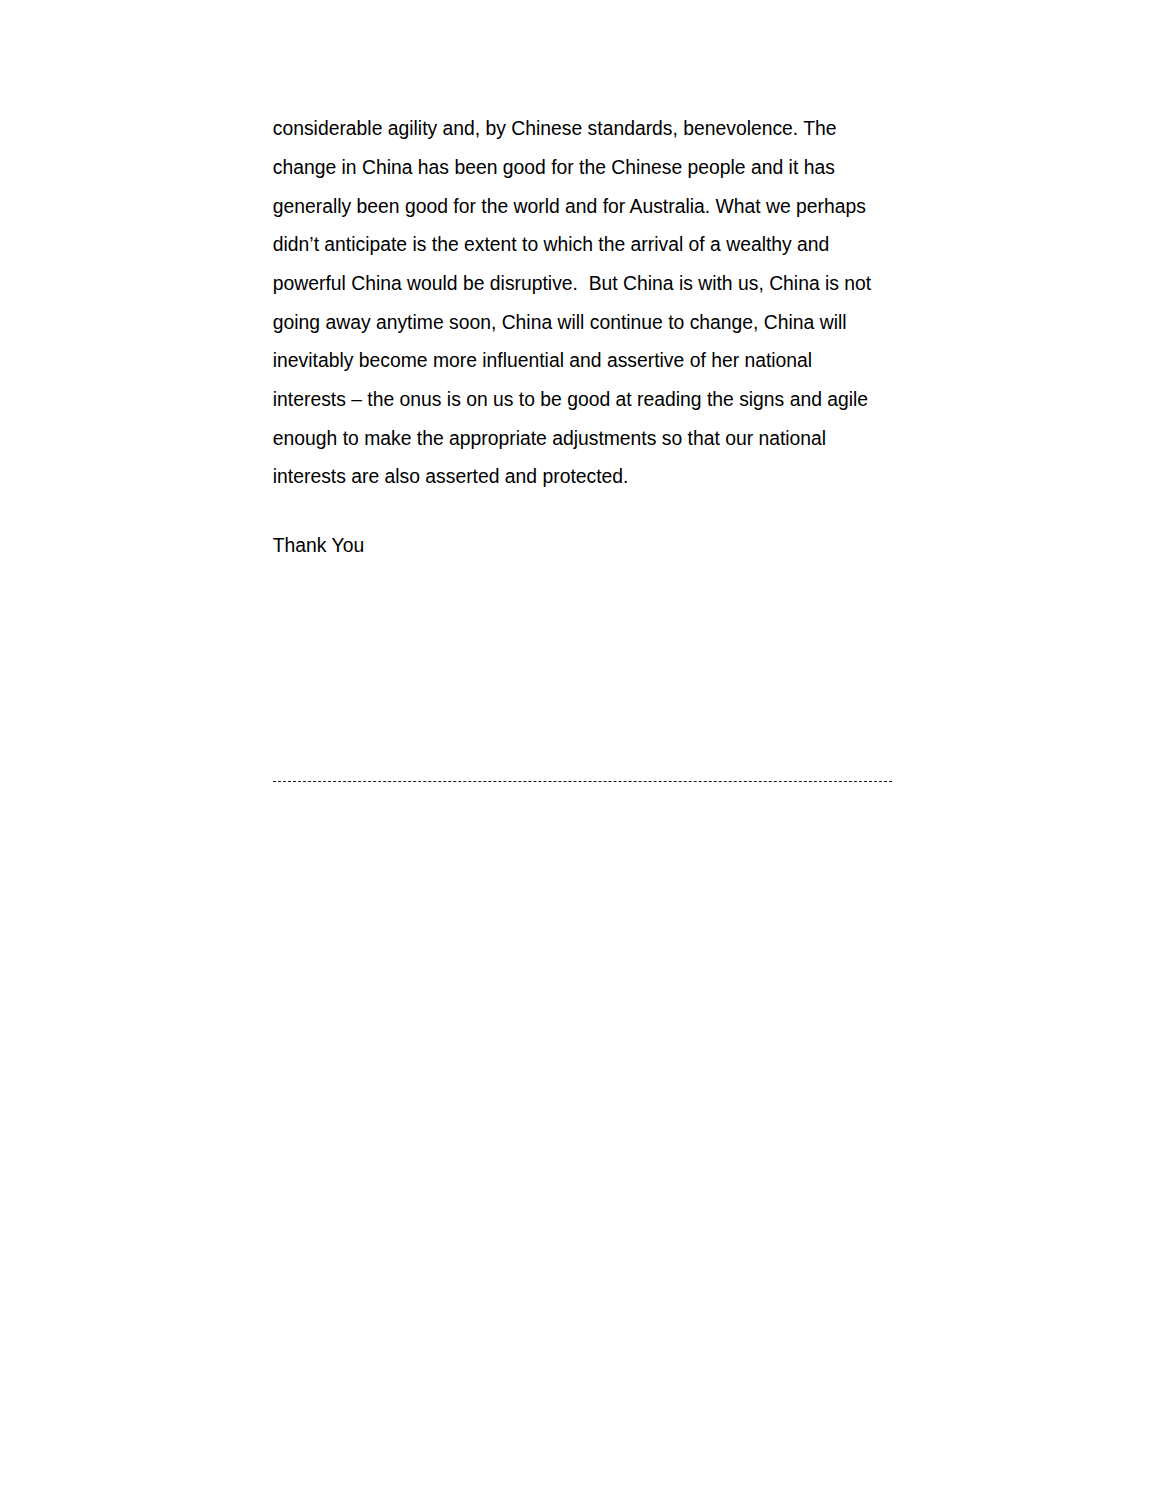considerable agility and, by Chinese standards, benevolence. The change in China has been good for the Chinese people and it has generally been good for the world and for Australia. What we perhaps didn’t anticipate is the extent to which the arrival of a wealthy and powerful China would be disruptive. But China is with us, China is not going away anytime soon, China will continue to change, China will inevitably become more influential and assertive of her national interests – the onus is on us to be good at reading the signs and agile enough to make the appropriate adjustments so that our national interests are also asserted and protected.
Thank You